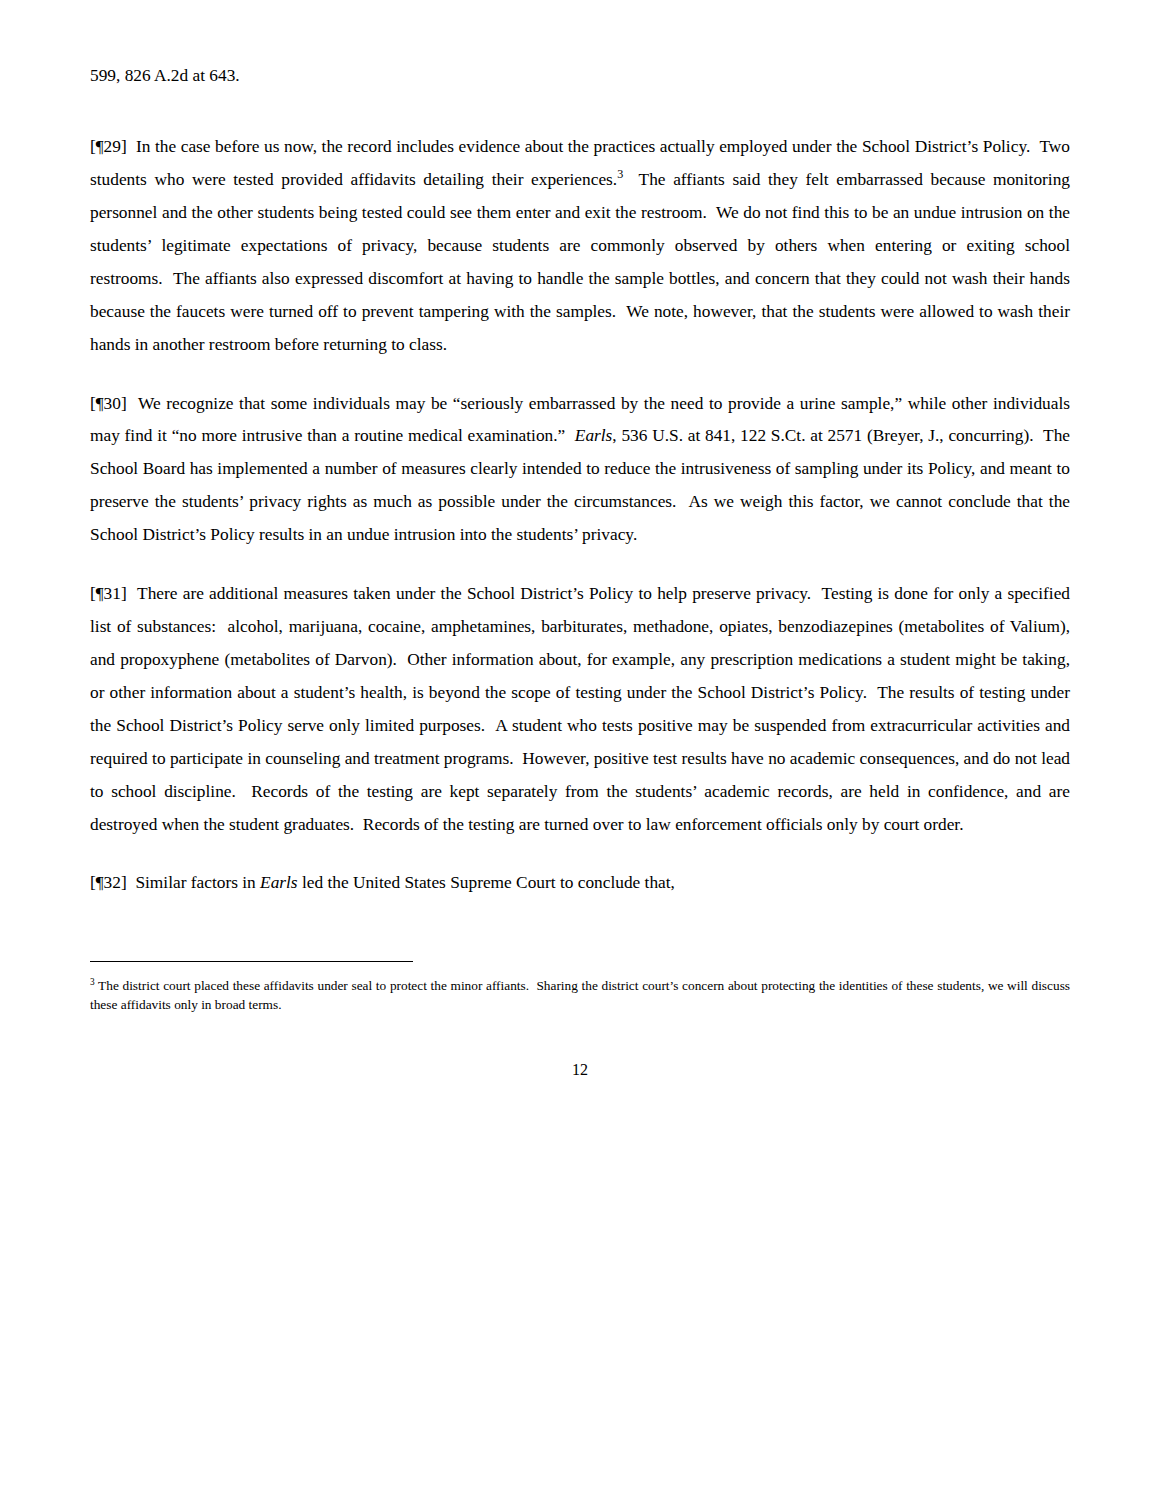599, 826 A.2d at 643.
[¶29] In the case before us now, the record includes evidence about the practices actually employed under the School District’s Policy. Two students who were tested provided affidavits detailing their experiences.3 The affiants said they felt embarrassed because monitoring personnel and the other students being tested could see them enter and exit the restroom. We do not find this to be an undue intrusion on the students’ legitimate expectations of privacy, because students are commonly observed by others when entering or exiting school restrooms. The affiants also expressed discomfort at having to handle the sample bottles, and concern that they could not wash their hands because the faucets were turned off to prevent tampering with the samples. We note, however, that the students were allowed to wash their hands in another restroom before returning to class.
[¶30] We recognize that some individuals may be “seriously embarrassed by the need to provide a urine sample,” while other individuals may find it “no more intrusive than a routine medical examination.” Earls, 536 U.S. at 841, 122 S.Ct. at 2571 (Breyer, J., concurring). The School Board has implemented a number of measures clearly intended to reduce the intrusiveness of sampling under its Policy, and meant to preserve the students’ privacy rights as much as possible under the circumstances. As we weigh this factor, we cannot conclude that the School District’s Policy results in an undue intrusion into the students’ privacy.
[¶31] There are additional measures taken under the School District’s Policy to help preserve privacy. Testing is done for only a specified list of substances: alcohol, marijuana, cocaine, amphetamines, barbiturates, methadone, opiates, benzodiazepines (metabolites of Valium), and propoxyphene (metabolites of Darvon). Other information about, for example, any prescription medications a student might be taking, or other information about a student’s health, is beyond the scope of testing under the School District’s Policy. The results of testing under the School District’s Policy serve only limited purposes. A student who tests positive may be suspended from extracurricular activities and required to participate in counseling and treatment programs. However, positive test results have no academic consequences, and do not lead to school discipline. Records of the testing are kept separately from the students’ academic records, are held in confidence, and are destroyed when the student graduates. Records of the testing are turned over to law enforcement officials only by court order.
[¶32] Similar factors in Earls led the United States Supreme Court to conclude that,
3 The district court placed these affidavits under seal to protect the minor affiants. Sharing the district court’s concern about protecting the identities of these students, we will discuss these affidavits only in broad terms.
12